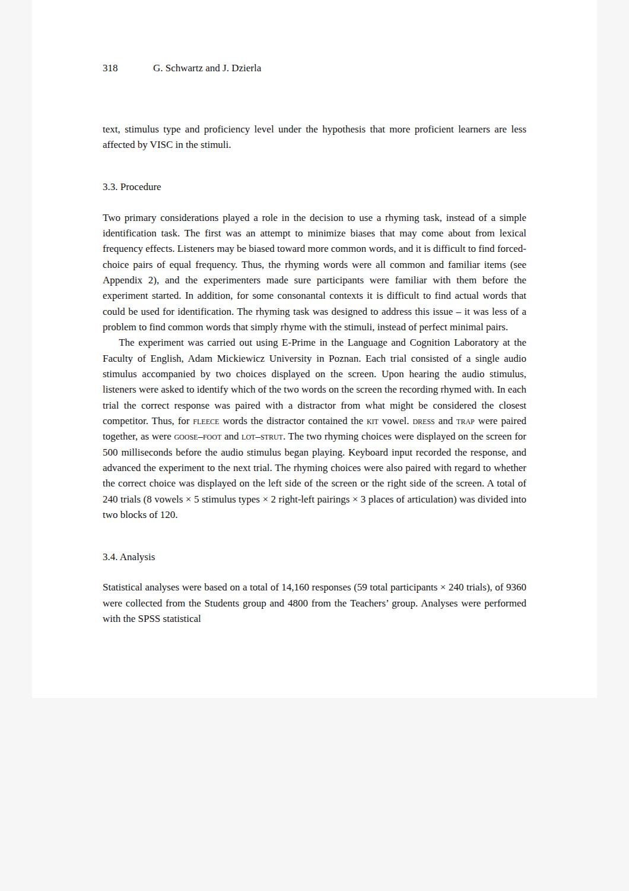318 G. Schwartz and J. Dzierla
text, stimulus type and proficiency level under the hypothesis that more proficient learners are less affected by VISC in the stimuli.
3.3. Procedure
Two primary considerations played a role in the decision to use a rhyming task, instead of a simple identification task. The first was an attempt to minimize biases that may come about from lexical frequency effects. Listeners may be biased toward more common words, and it is difficult to find forced-choice pairs of equal frequency. Thus, the rhyming words were all common and familiar items (see Appendix 2), and the experimenters made sure participants were familiar with them before the experiment started. In addition, for some consonantal contexts it is difficult to find actual words that could be used for identification. The rhyming task was designed to address this issue – it was less of a problem to find common words that simply rhyme with the stimuli, instead of perfect minimal pairs.
The experiment was carried out using E-Prime in the Language and Cognition Laboratory at the Faculty of English, Adam Mickiewicz University in Poznan. Each trial consisted of a single audio stimulus accompanied by two choices displayed on the screen. Upon hearing the audio stimulus, listeners were asked to identify which of the two words on the screen the recording rhymed with. In each trial the correct response was paired with a distractor from what might be considered the closest competitor. Thus, for fleece words the distractor contained the kit vowel. dress and trap were paired together, as were goose–foot and lot–strut. The two rhyming choices were displayed on the screen for 500 milliseconds before the audio stimulus began playing. Keyboard input recorded the response, and advanced the experiment to the next trial. The rhyming choices were also paired with regard to whether the correct choice was displayed on the left side of the screen or the right side of the screen. A total of 240 trials (8 vowels × 5 stimulus types × 2 right-left pairings × 3 places of articulation) was divided into two blocks of 120.
3.4. Analysis
Statistical analyses were based on a total of 14,160 responses (59 total participants × 240 trials), of 9360 were collected from the Students group and 4800 from the Teachers’ group. Analyses were performed with the SPSS statistical